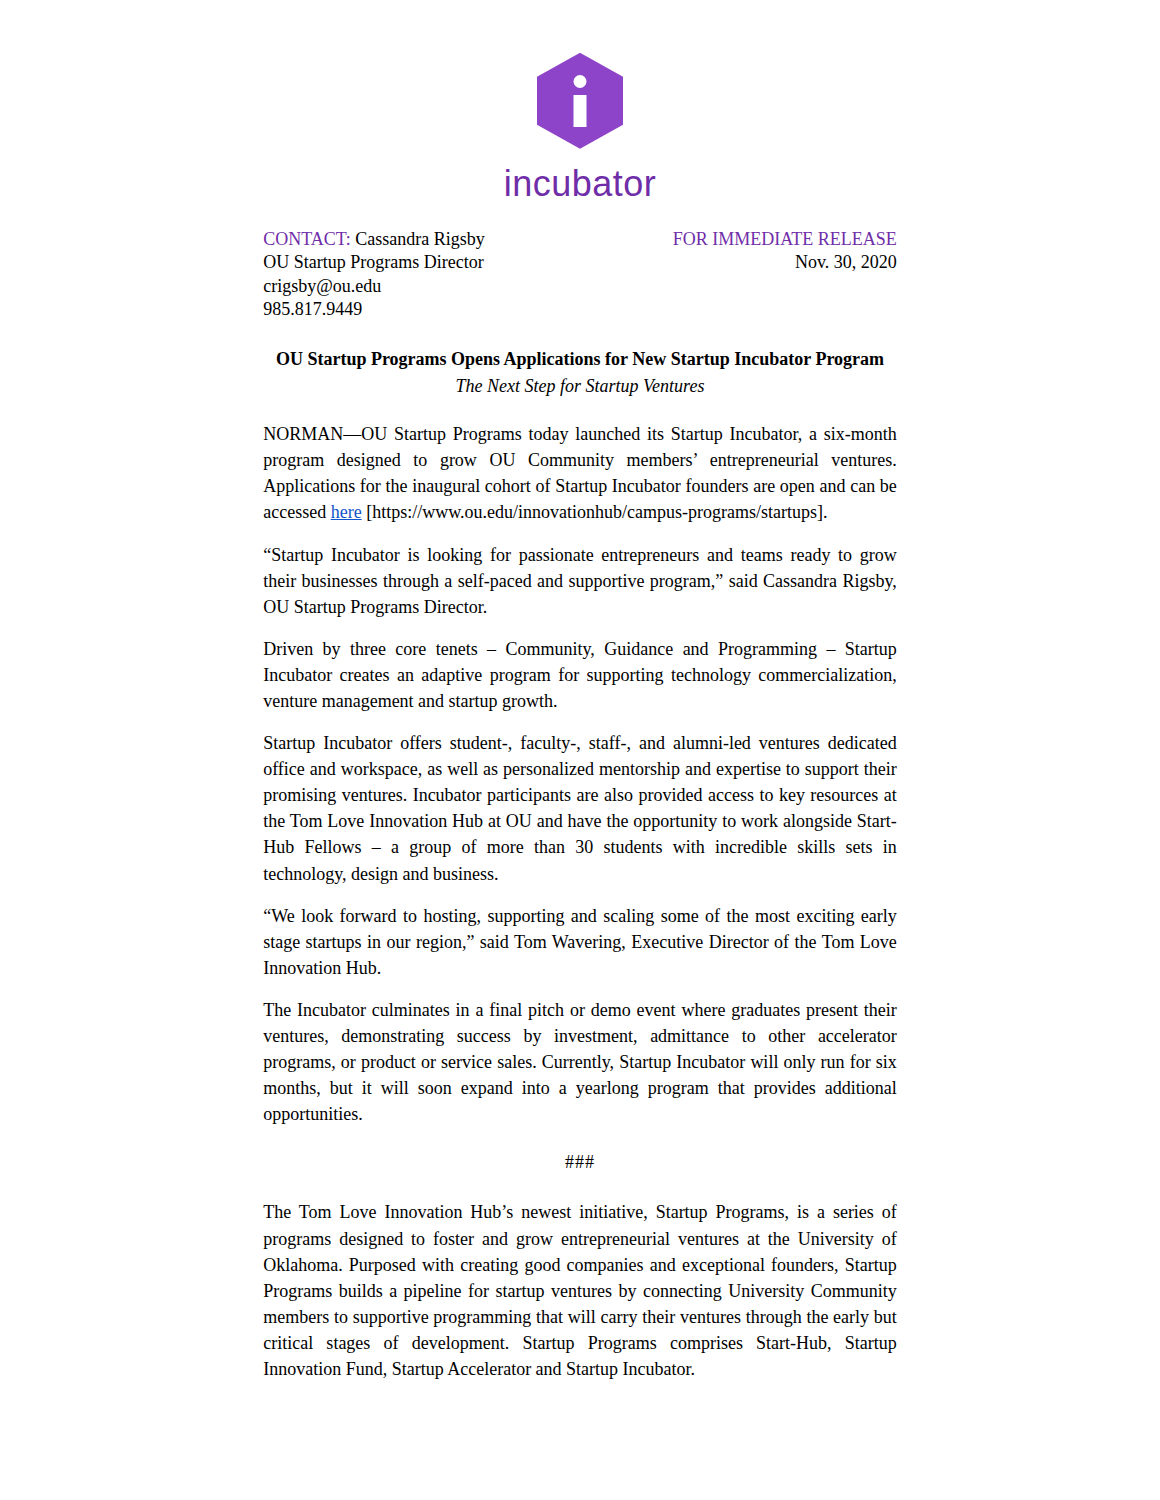incubator
CONTACT: Cassandra Rigsby
OU Startup Programs Director
crigsby@ou.edu
985.817.9449
FOR IMMEDIATE RELEASE
Nov. 30, 2020
OU Startup Programs Opens Applications for New Startup Incubator Program
The Next Step for Startup Ventures
NORMAN—OU Startup Programs today launched its Startup Incubator, a six-month program designed to grow OU Community members’ entrepreneurial ventures. Applications for the inaugural cohort of Startup Incubator founders are open and can be accessed here [https://www.ou.edu/innovationhub/campus-programs/startups].
“Startup Incubator is looking for passionate entrepreneurs and teams ready to grow their businesses through a self-paced and supportive program,” said Cassandra Rigsby, OU Startup Programs Director.
Driven by three core tenets – Community, Guidance and Programming – Startup Incubator creates an adaptive program for supporting technology commercialization, venture management and startup growth.
Startup Incubator offers student-, faculty-, staff-, and alumni-led ventures dedicated office and workspace, as well as personalized mentorship and expertise to support their promising ventures. Incubator participants are also provided access to key resources at the Tom Love Innovation Hub at OU and have the opportunity to work alongside Start-Hub Fellows – a group of more than 30 students with incredible skills sets in technology, design and business.
“We look forward to hosting, supporting and scaling some of the most exciting early stage startups in our region,” said Tom Wavering, Executive Director of the Tom Love Innovation Hub.
The Incubator culminates in a final pitch or demo event where graduates present their ventures, demonstrating success by investment, admittance to other accelerator programs, or product or service sales. Currently, Startup Incubator will only run for six months, but it will soon expand into a yearlong program that provides additional opportunities.
###
The Tom Love Innovation Hub’s newest initiative, Startup Programs, is a series of programs designed to foster and grow entrepreneurial ventures at the University of Oklahoma. Purposed with creating good companies and exceptional founders, Startup Programs builds a pipeline for startup ventures by connecting University Community members to supportive programming that will carry their ventures through the early but critical stages of development. Startup Programs comprises Start-Hub, Startup Innovation Fund, Startup Accelerator and Startup Incubator.